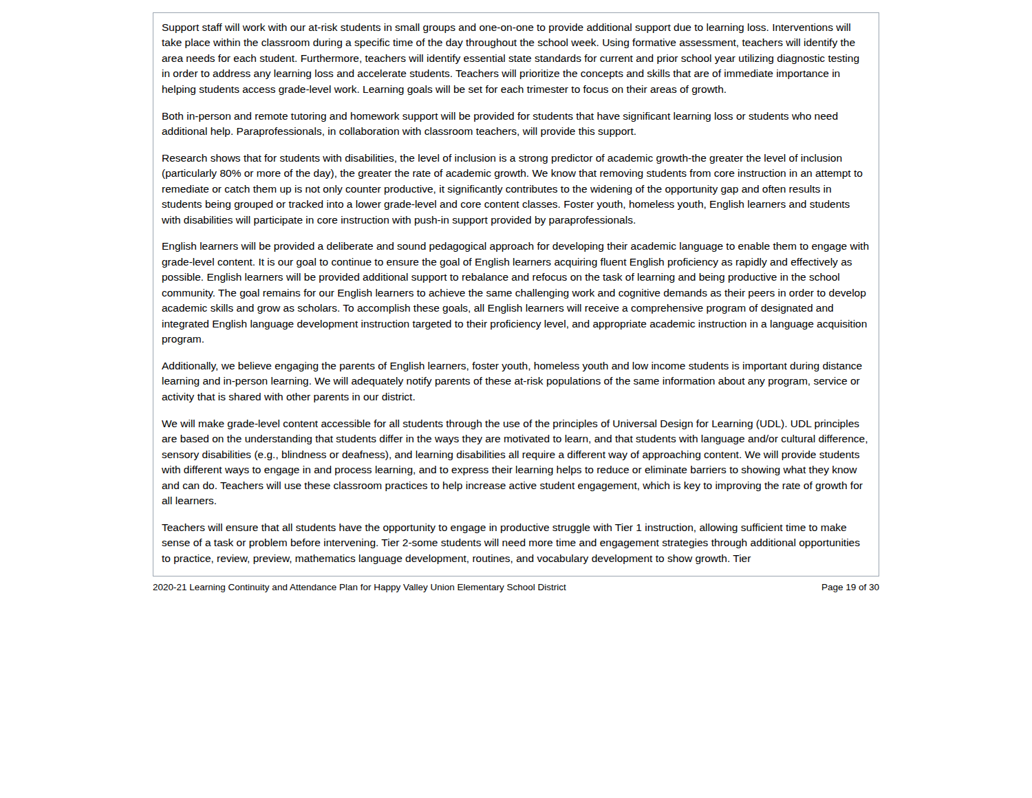Support staff will work with our at-risk students in small groups and one-on-one to provide additional support due to learning loss. Interventions will take place within the classroom during a specific time of the day throughout the school week. Using formative assessment, teachers will identify the area needs for each student. Furthermore, teachers will identify essential state standards for current and prior school year utilizing diagnostic testing in order to address any learning loss and accelerate students. Teachers will prioritize the concepts and skills that are of immediate importance in helping students access grade-level work. Learning goals will be set for each trimester to focus on their areas of growth.
Both in-person and remote tutoring and homework support will be provided for students that have significant learning loss or students who need additional help. Paraprofessionals, in collaboration with classroom teachers, will provide this support.
Research shows that for students with disabilities, the level of inclusion is a strong predictor of academic growth-the greater the level of inclusion (particularly 80% or more of the day), the greater the rate of academic growth. We know that removing students from core instruction in an attempt to remediate or catch them up is not only counter productive, it significantly contributes to the widening of the opportunity gap and often results in students being grouped or tracked into a lower grade-level and core content classes. Foster youth, homeless youth, English learners and students with disabilities will participate in core instruction with push-in support provided by paraprofessionals.
English learners will be provided a deliberate and sound pedagogical approach for developing their academic language to enable them to engage with grade-level content. It is our goal to continue to ensure the goal of English learners acquiring fluent English proficiency as rapidly and effectively as possible. English learners will be provided additional support to rebalance and refocus on the task of learning and being productive in the school community. The goal remains for our English learners to achieve the same challenging work and cognitive demands as their peers in order to develop academic skills and grow as scholars. To accomplish these goals, all English learners will receive a comprehensive program of designated and integrated English language development instruction targeted to their proficiency level, and appropriate academic instruction in a language acquisition program.
Additionally, we believe engaging the parents of English learners, foster youth, homeless youth and low income students is important during distance learning and in-person learning. We will adequately notify parents of these at-risk populations of the same information about any program, service or activity that is shared with other parents in our district.
We will make grade-level content accessible for all students through the use of the principles of Universal Design for Learning (UDL). UDL principles are based on the understanding that students differ in the ways they are motivated to learn, and that students with language and/or cultural difference, sensory disabilities (e.g., blindness or deafness), and learning disabilities all require a different way of approaching content. We will provide students with different ways to engage in and process learning, and to express their learning helps to reduce or eliminate barriers to showing what they know and can do. Teachers will use these classroom practices to help increase active student engagement, which is key to improving the rate of growth for all learners.
Teachers will ensure that all students have the opportunity to engage in productive struggle with Tier 1 instruction, allowing sufficient time to make sense of a task or problem before intervening. Tier 2-some students will need more time and engagement strategies through additional opportunities to practice, review, preview, mathematics language development, routines, and vocabulary development to show growth. Tier
2020-21 Learning Continuity and Attendance Plan for Happy Valley Union Elementary School District
Page 19 of 30